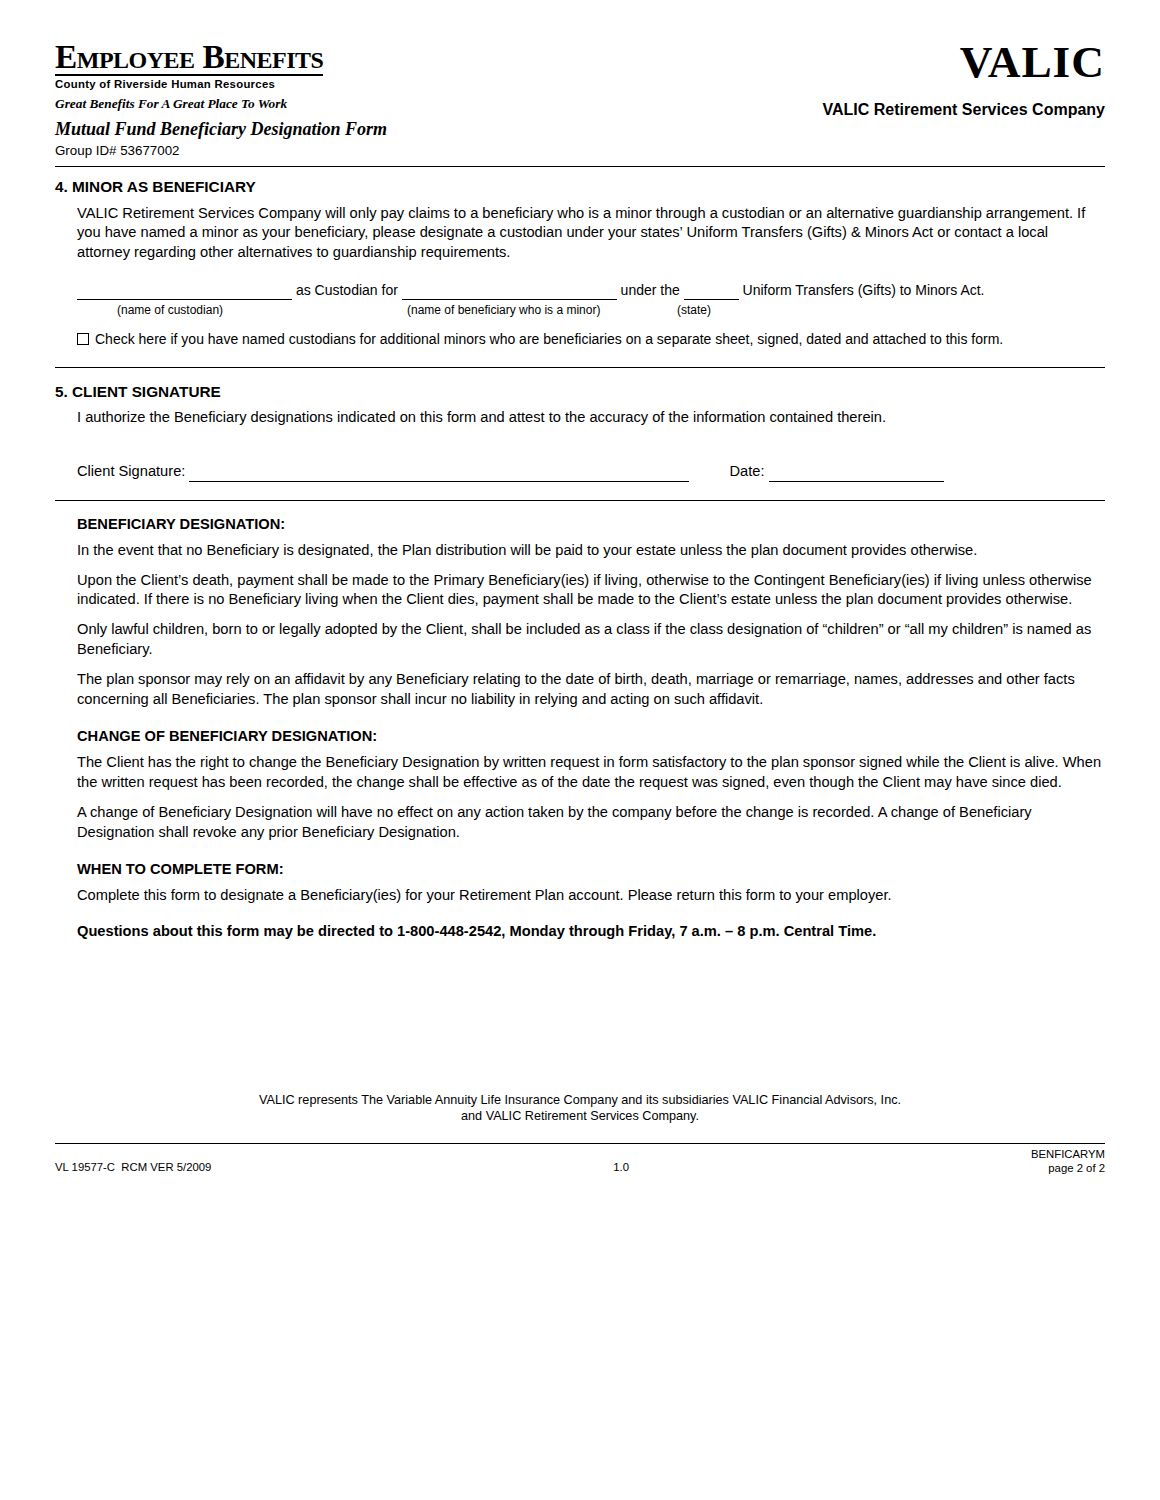EMPLOYEE BENEFITS
County of Riverside Human Resources
Great Benefits For A Great Place To Work
Mutual Fund Beneficiary Designation Form
Group ID# 53677002
VALIC
VALIC Retirement Services Company
4. Minor as Beneficiary
VALIC Retirement Services Company will only pay claims to a beneficiary who is a minor through a custodian or an alternative guardianship arrangement. If you have named a minor as your beneficiary, please designate a custodian under your states’ Uniform Transfers (Gifts) & Minors Act or contact a local attorney regarding other alternatives to guardianship requirements.
as Custodian for under the Uniform Transfers (Gifts) to Minors Act.
(name of custodian) (name of beneficiary who is a minor) (state)
Check here if you have named custodians for additional minors who are beneficiaries on a separate sheet, signed, dated and attached to this form.
5. Client Signature
I authorize the Beneficiary designations indicated on this form and attest to the accuracy of the information contained therein.
Client Signature: Date:
Beneficiary Designation:
In the event that no Beneficiary is designated, the Plan distribution will be paid to your estate unless the plan document provides otherwise.
Upon the Client’s death, payment shall be made to the Primary Beneficiary(ies) if living, otherwise to the Contingent Beneficiary(ies) if living unless otherwise indicated. If there is no Beneficiary living when the Client dies, payment shall be made to the Client’s estate unless the plan document provides otherwise.
Only lawful children, born to or legally adopted by the Client, shall be included as a class if the class designation of “children” or “all my children” is named as Beneficiary.
The plan sponsor may rely on an affidavit by any Beneficiary relating to the date of birth, death, marriage or remarriage, names, addresses and other facts concerning all Beneficiaries. The plan sponsor shall incur no liability in relying and acting on such affidavit.
Change of Beneficiary Designation:
The Client has the right to change the Beneficiary Designation by written request in form satisfactory to the plan sponsor signed while the Client is alive. When the written request has been recorded, the change shall be effective as of the date the request was signed, even though the Client may have since died.
A change of Beneficiary Designation will have no effect on any action taken by the company before the change is recorded. A change of Beneficiary Designation shall revoke any prior Beneficiary Designation.
When to Complete Form:
Complete this form to designate a Beneficiary(ies) for your Retirement Plan account. Please return this form to your employer.
Questions about this form may be directed to 1-800-448-2542, Monday through Friday, 7 a.m. – 8 p.m. Central Time.
VALIC represents The Variable Annuity Life Insurance Company and its subsidiaries VALIC Financial Advisors, Inc.
and VALIC Retirement Services Company.
VL 19577-C RCM VER 5/2009
1.0
BENFICARYM
page 2 of 2